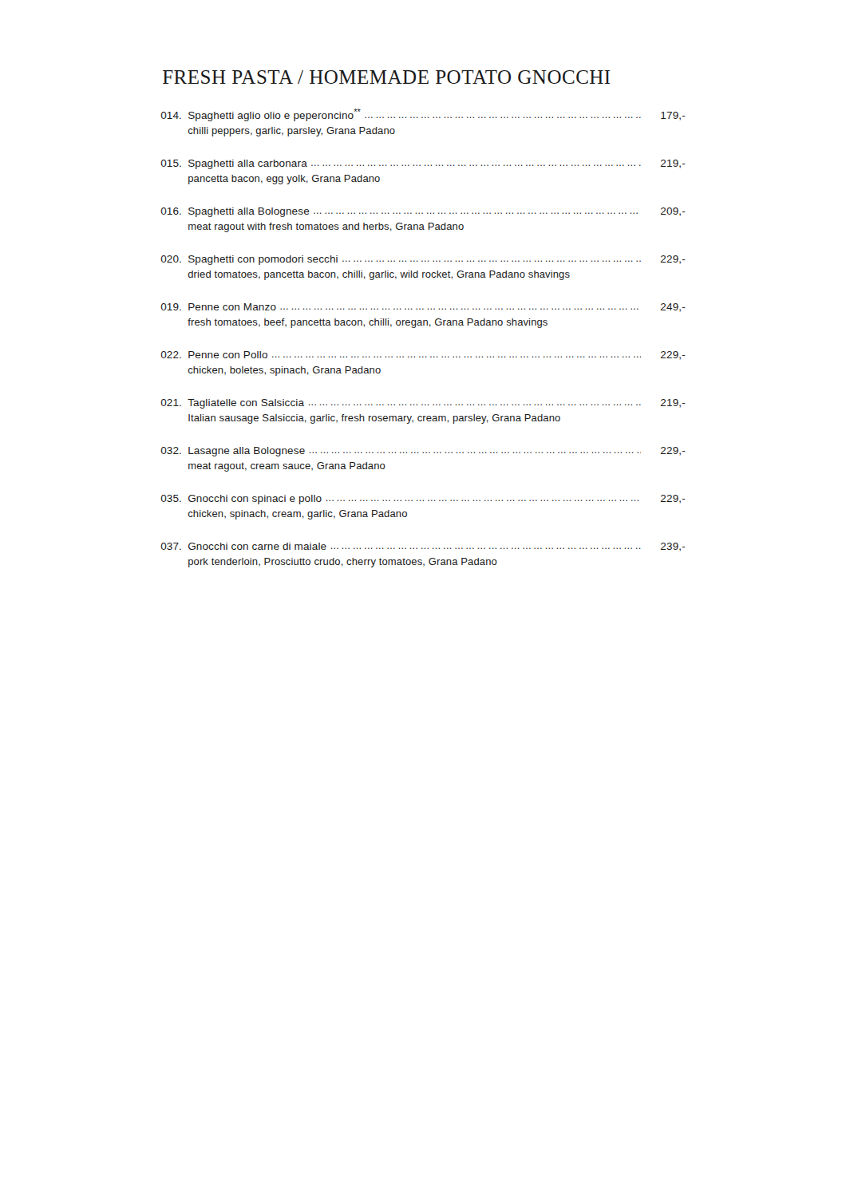FRESH PASTA / HOMEMADE POTATO GNOCCHI
014. Spaghetti aglio olio e peperoncino** …………………………………………………………………………………………………………… 179,-
chilli peppers, garlic, parsley, Grana Padano
015. Spaghetti alla carbonara …………………………………………………………………………………………………………… 219,-
pancetta bacon, egg yolk, Grana Padano
016. Spaghetti alla Bolognese …………………………………………………………………………………………………………… 209,-
meat ragout with fresh tomatoes and herbs, Grana Padano
020. Spaghetti con pomodori secchi …………………………………………………………………………………………………………… 229,-
dried tomatoes, pancetta bacon, chilli, garlic, wild rocket, Grana Padano shavings
019. Penne con Manzo …………………………………………………………………………………………………………… 249,-
fresh tomatoes, beef, pancetta bacon, chilli, oregan, Grana Padano shavings
022. Penne con Pollo …………………………………………………………………………………………………………… 229,-
chicken, boletes, spinach, Grana Padano
021. Tagliatelle con Salsiccia …………………………………………………………………………………………………………… 219,-
Italian sausage Salsiccia, garlic, fresh rosemary, cream, parsley, Grana Padano
032. Lasagne alla Bolognese …………………………………………………………………………………………………………… 229,-
meat ragout, cream sauce, Grana Padano
035. Gnocchi con spinaci e pollo …………………………………………………………………………………………………………… 229,-
chicken, spinach, cream, garlic, Grana Padano
037. Gnocchi con carne di maiale …………………………………………………………………………………………………………… 239,-
pork tenderloin, Prosciutto crudo, cherry tomatoes, Grana Padano